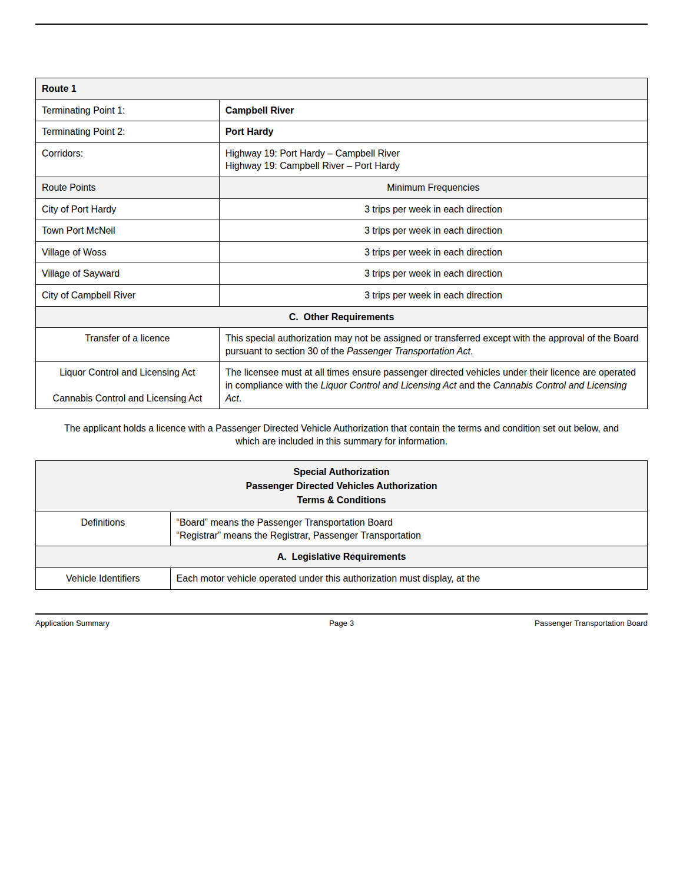| Route 1 |
| Terminating Point 1: | Campbell River |
| Terminating Point 2: | Port Hardy |
| Corridors: | Highway 19: Port Hardy – Campbell River Highway 19: Campbell River – Port Hardy |
| Route Points | Minimum Frequencies |
| City of Port Hardy | 3 trips per week in each direction |
| Town Port McNeil | 3 trips per week in each direction |
| Village of Woss | 3 trips per week in each direction |
| Village of Sayward | 3 trips per week in each direction |
| City of Campbell River | 3 trips per week in each direction |
| C. Other Requirements |
| Transfer of a licence | This special authorization may not be assigned or transferred except with the approval of the Board pursuant to section 30 of the Passenger Transportation Act . |
| Liquor Control and Licensing Act Cannabis Control and Licensing Act | The licensee must at all times ensure passenger directed vehicles under their licence are operated in compliance with the Liquor Control and Licensing Act and the Cannabis Control and Licensing Act . |
The applicant holds a licence with a Passenger Directed Vehicle Authorization that contain the terms and condition set out below, and which are included in this summary for information.
| Special Authorization Passenger Directed Vehicles Authorization Terms & Conditions |
| Definitions | “Board” means the Passenger Transportation Board “Registrar” means the Registrar, Passenger Transportation |
| A. Legislative Requirements |
| Vehicle Identifiers | Each motor vehicle operated under this authorization must display, at the |
Application Summary Page 3 Passenger Transportation Board